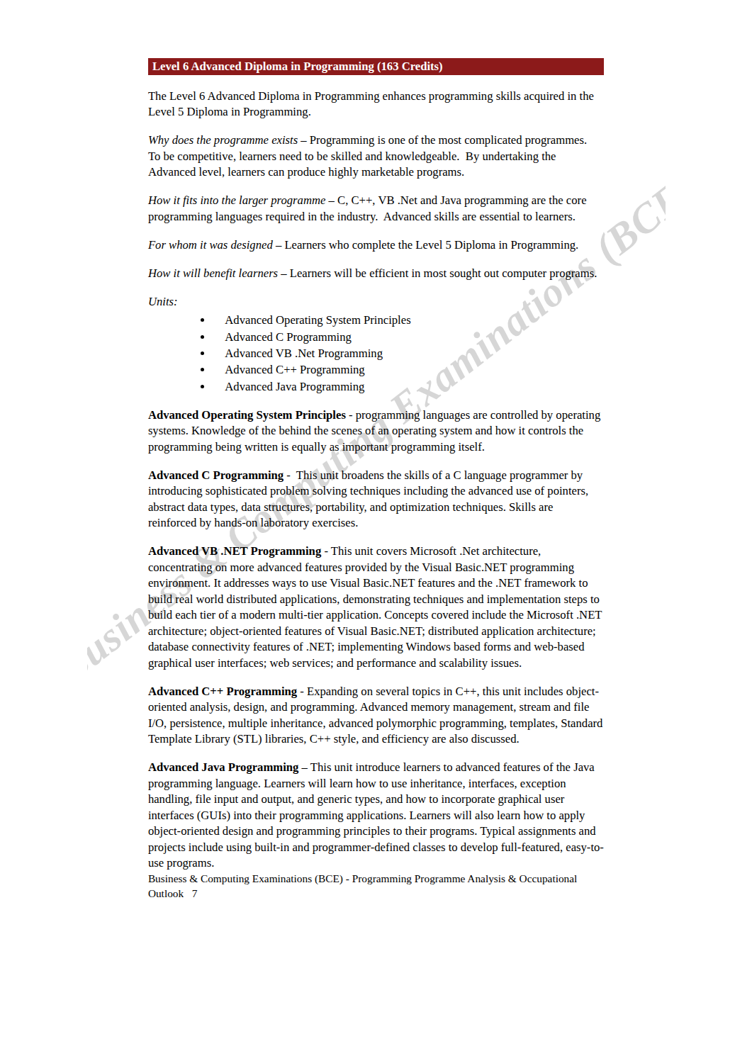Business & Computing Examinations (BCE)
Level 6 Advanced Diploma in Programming (163 Credits)
The Level 6 Advanced Diploma in Programming enhances programming skills acquired in the Level 5 Diploma in Programming.
Why does the programme exists – Programming is one of the most complicated programmes. To be competitive, learners need to be skilled and knowledgeable. By undertaking the Advanced level, learners can produce highly marketable programs.
How it fits into the larger programme – C, C++, VB .Net and Java programming are the core programming languages required in the industry. Advanced skills are essential to learners.
For whom it was designed – Learners who complete the Level 5 Diploma in Programming.
How it will benefit learners – Learners will be efficient in most sought out computer programs.
Units:
Advanced Operating System Principles
Advanced C Programming
Advanced VB .Net Programming
Advanced C++ Programming
Advanced Java Programming
Advanced Operating System Principles - programming languages are controlled by operating systems. Knowledge of the behind the scenes of an operating system and how it controls the programming being written is equally as important programming itself.
Advanced C Programming - This unit broadens the skills of a C language programmer by introducing sophisticated problem solving techniques including the advanced use of pointers, abstract data types, data structures, portability, and optimization techniques. Skills are reinforced by hands-on laboratory exercises.
Advanced VB .NET Programming - This unit covers Microsoft .Net architecture, concentrating on more advanced features provided by the Visual Basic.NET programming environment. It addresses ways to use Visual Basic.NET features and the .NET framework to build real world distributed applications, demonstrating techniques and implementation steps to build each tier of a modern multi-tier application. Concepts covered include the Microsoft .NET architecture; object-oriented features of Visual Basic.NET; distributed application architecture; database connectivity features of .NET; implementing Windows based forms and web-based graphical user interfaces; web services; and performance and scalability issues.
Advanced C++ Programming - Expanding on several topics in C++, this unit includes object-oriented analysis, design, and programming. Advanced memory management, stream and file I/O, persistence, multiple inheritance, advanced polymorphic programming, templates, Standard Template Library (STL) libraries, C++ style, and efficiency are also discussed.
Advanced Java Programming – This unit introduce learners to advanced features of the Java programming language. Learners will learn how to use inheritance, interfaces, exception handling, file input and output, and generic types, and how to incorporate graphical user interfaces (GUIs) into their programming applications. Learners will also learn how to apply object-oriented design and programming principles to their programs. Typical assignments and projects include using built-in and programmer-defined classes to develop full-featured, easy-to-use programs.
Business & Computing Examinations (BCE) - Programming Programme Analysis & Occupational Outlook 7